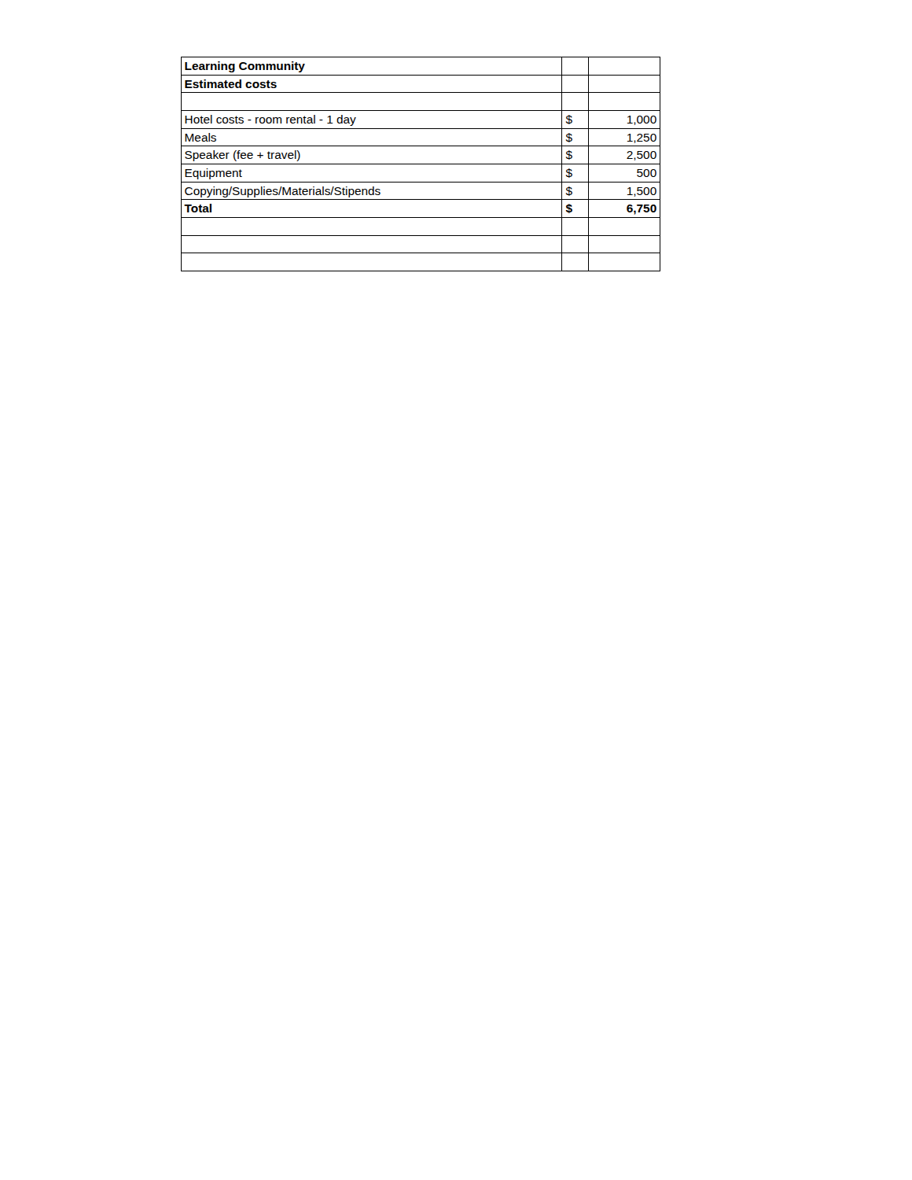| Learning Community | | |
| Estimated costs | | |
| Hotel costs - room rental - 1 day | $ | 1,000 |
| Meals | $ | 1,250 |
| Speaker (fee + travel) | $ | 2,500 |
| Equipment | $ | 500 |
| Copying/Supplies/Materials/Stipends | $ | 1,500 |
| Total | $ | 6,750 |